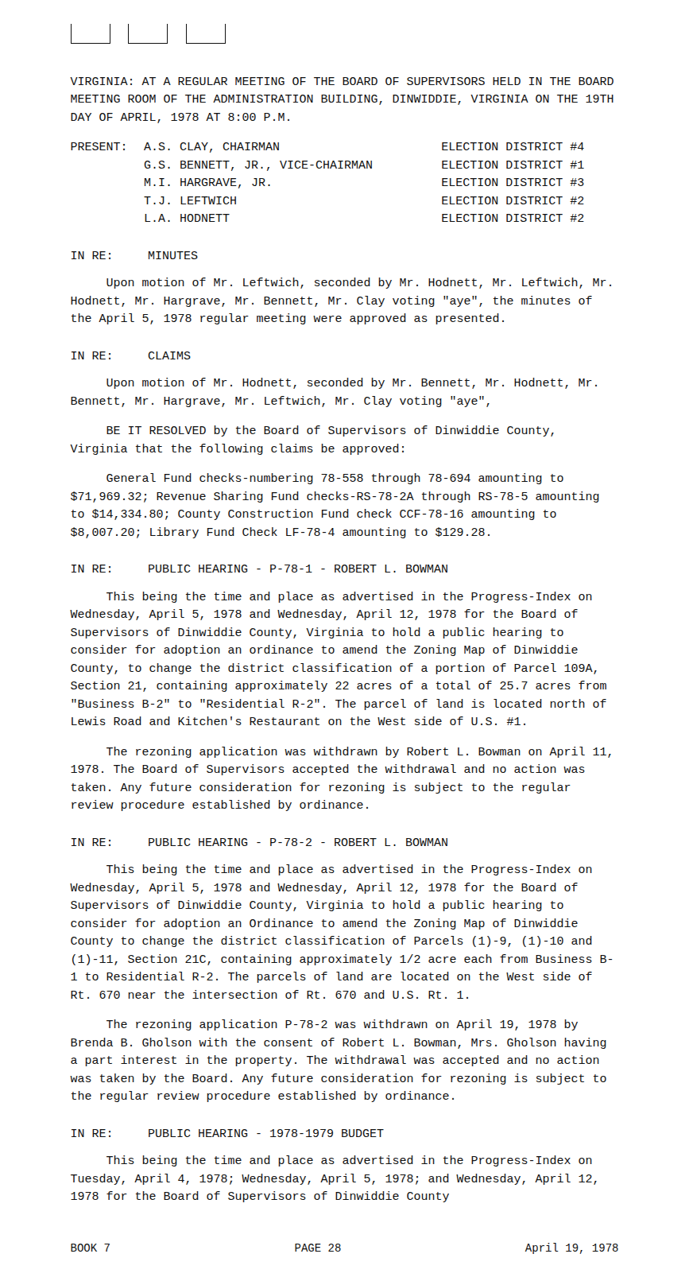VIRGINIA: AT A REGULAR MEETING OF THE BOARD OF SUPERVISORS HELD IN THE BOARD MEETING ROOM OF THE ADMINISTRATION BUILDING, DINWIDDIE, VIRGINIA ON THE 19TH DAY OF APRIL, 1978 AT 8:00 P.M.
| PRESENT: | A.S. CLAY, CHAIRMAN | ELECTION DISTRICT #4 |
| | G.S. BENNETT, JR., VICE-CHAIRMAN | ELECTION DISTRICT #1 |
| | M.I. HARGRAVE, JR. | ELECTION DISTRICT #3 |
| | T.J. LEFTWICH | ELECTION DISTRICT #2 |
| | L.A. HODNETT | ELECTION DISTRICT #2 |
IN RE: MINUTES
Upon motion of Mr. Leftwich, seconded by Mr. Hodnett, Mr. Leftwich, Mr. Hodnett, Mr. Hargrave, Mr. Bennett, Mr. Clay voting "aye", the minutes of the April 5, 1978 regular meeting were approved as presented.
IN RE: CLAIMS
Upon motion of Mr. Hodnett, seconded by Mr. Bennett, Mr. Hodnett, Mr. Bennett, Mr. Hargrave, Mr. Leftwich, Mr. Clay voting "aye",
BE IT RESOLVED by the Board of Supervisors of Dinwiddie County, Virginia that the following claims be approved:
General Fund checks-numbering 78-558 through 78-694 amounting to $71,969.32; Revenue Sharing Fund checks-RS-78-2A through RS-78-5 amounting to $14,334.80; County Construction Fund check CCF-78-16 amounting to $8,007.20; Library Fund Check LF-78-4 amounting to $129.28.
IN RE: PUBLIC HEARING - P-78-1 - ROBERT L. BOWMAN
This being the time and place as advertised in the Progress-Index on Wednesday, April 5, 1978 and Wednesday, April 12, 1978 for the Board of Supervisors of Dinwiddie County, Virginia to hold a public hearing to consider for adoption an ordinance to amend the Zoning Map of Dinwiddie County, to change the district classification of a portion of Parcel 109A, Section 21, containing approximately 22 acres of a total of 25.7 acres from "Business B-2" to "Residential R-2". The parcel of land is located north of Lewis Road and Kitchen's Restaurant on the West side of U.S. #1.
The rezoning application was withdrawn by Robert L. Bowman on April 11, 1978. The Board of Supervisors accepted the withdrawal and no action was taken. Any future consideration for rezoning is subject to the regular review procedure established by ordinance.
IN RE: PUBLIC HEARING - P-78-2 - ROBERT L. BOWMAN
This being the time and place as advertised in the Progress-Index on Wednesday, April 5, 1978 and Wednesday, April 12, 1978 for the Board of Supervisors of Dinwiddie County, Virginia to hold a public hearing to consider for adoption an Ordinance to amend the Zoning Map of Dinwiddie County to change the district classification of Parcels (1)-9, (1)-10 and (1)-11, Section 21C, containing approximately 1/2 acre each from Business B-1 to Residential R-2. The parcels of land are located on the West side of Rt. 670 near the intersection of Rt. 670 and U.S. Rt. 1.
The rezoning application P-78-2 was withdrawn on April 19, 1978 by Brenda B. Gholson with the consent of Robert L. Bowman, Mrs. Gholson having a part interest in the property. The withdrawal was accepted and no action was taken by the Board. Any future consideration for rezoning is subject to the regular review procedure established by ordinance.
IN RE: PUBLIC HEARING - 1978-1979 BUDGET
This being the time and place as advertised in the Progress-Index on Tuesday, April 4, 1978; Wednesday, April 5, 1978; and Wednesday, April 12, 1978 for the Board of Supervisors of Dinwiddie County
BOOK 7 PAGE 28 April 19, 1978